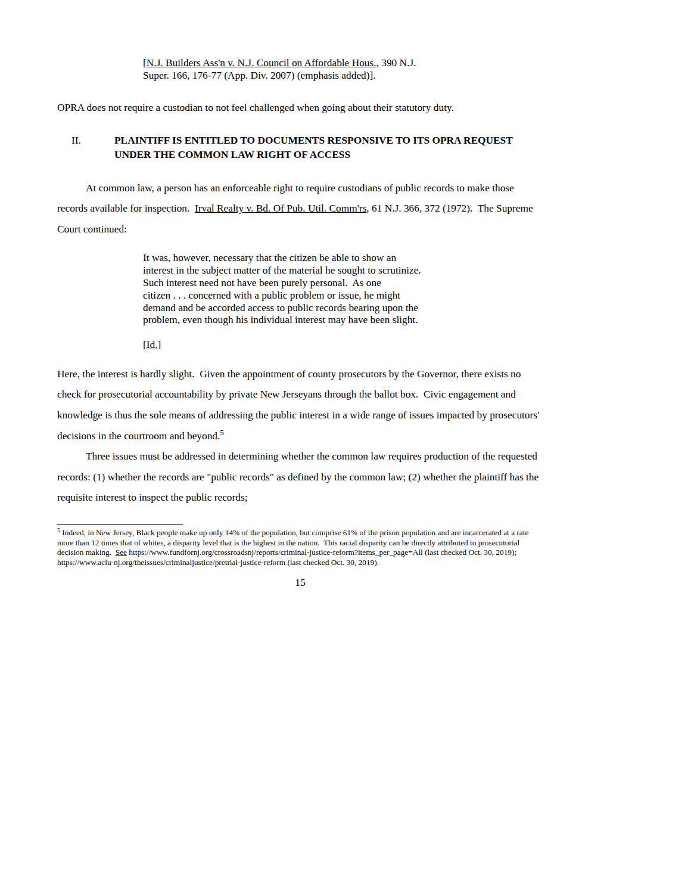[N.J. Builders Ass'n v. N.J. Council on Affordable Hous., 390 N.J.
Super. 166, 176-77 (App. Div. 2007) (emphasis added)].
OPRA does not require a custodian to not feel challenged when going about their statutory duty.
II.
Plaintiff is entitled to documents responsive to its OPRA request under the common law right of access
At common law, a person has an enforceable right to require custodians of public records to make those records available for inspection. Irval Realty v. Bd. Of Pub. Util. Comm'rs, 61 N.J. 366, 372 (1972). The Supreme Court continued:
It was, however, necessary that the citizen be able to show an
interest in the subject matter of the material he sought to scrutinize.
Such interest need not have been purely personal. As one
citizen . . . concerned with a public problem or issue, he might
demand and be accorded access to public records bearing upon the
problem, even though his individual interest may have been slight.
[Id.]
Here, the interest is hardly slight. Given the appointment of county prosecutors by the Governor, there exists no check for prosecutorial accountability by private New Jerseyans through the ballot box. Civic engagement and knowledge is thus the sole means of addressing the public interest in a wide range of issues impacted by prosecutors' decisions in the courtroom and beyond.5
Three issues must be addressed in determining whether the common law requires production of the requested records: (1) whether the records are "public records" as defined by the common law; (2) whether the plaintiff has the requisite interest to inspect the public records;
5 Indeed, in New Jersey, Black people make up only 14% of the population, but comprise 61% of the prison population and are incarcerated at a rate more than 12 times that of whites, a disparity level that is the highest in the nation. This racial disparity can be directly attributed to prosecutorial decision making. See https://www.fundfornj.org/crossroadsnj/reports/criminal-justice-reform?items_per_page=All (last checked Oct. 30, 2019); https://www.aclu-nj.org/theissues/criminaljustice/pretrial-justice-reform (last checked Oct. 30, 2019).
15